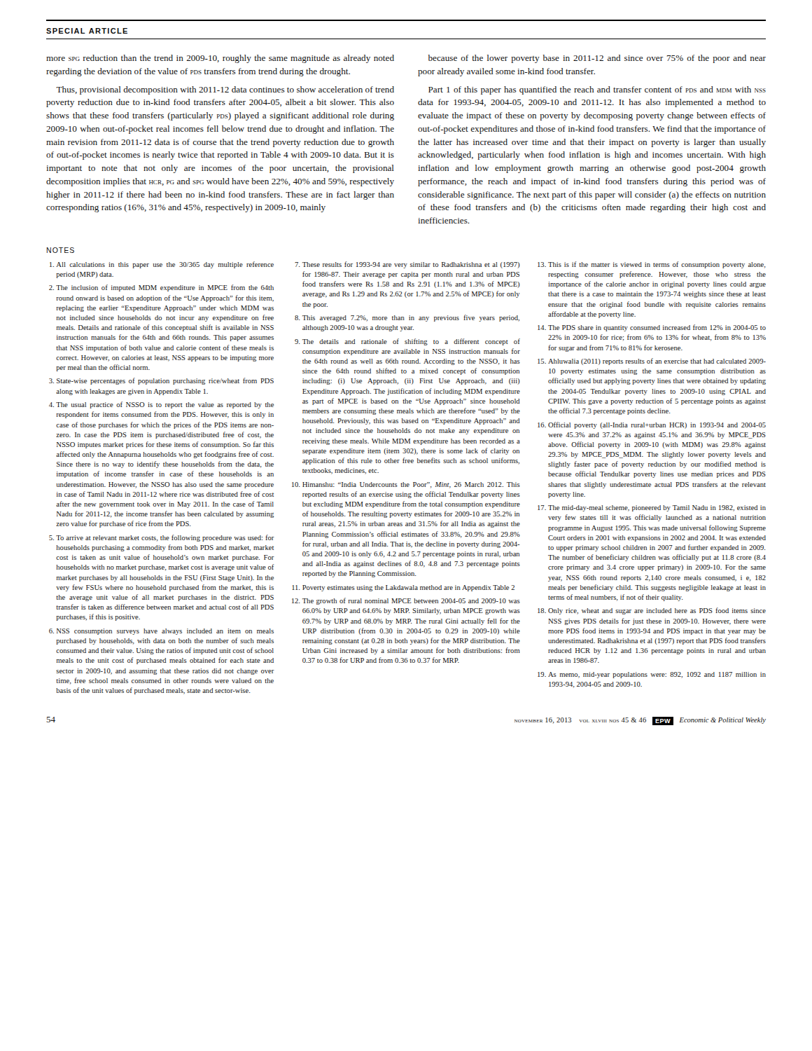Special Article
more spg reduction than the trend in 2009-10, roughly the same magnitude as already noted regarding the deviation of the value of pds transfers from trend during the drought.
Thus, provisional decomposition with 2011-12 data continues to show acceleration of trend poverty reduction due to in-kind food transfers after 2004-05, albeit a bit slower. This also shows that these food transfers (particularly pds) played a significant additional role during 2009-10 when out-of-pocket real incomes fell below trend due to drought and inflation. The main revision from 2011-12 data is of course that the trend poverty reduction due to growth of out-of-pocket incomes is nearly twice that reported in Table 4 with 2009-10 data. But it is important to note that not only are incomes of the poor uncertain, the provisional decomposition implies that hcr, pg and spg would have been 22%, 40% and 59%, respectively higher in 2011-12 if there had been no in-kind food transfers. These are in fact larger than corresponding ratios (16%, 31% and 45%, respectively) in 2009-10, mainly
because of the lower poverty base in 2011-12 and since over 75% of the poor and near poor already availed some in-kind food transfer.
Part 1 of this paper has quantified the reach and transfer content of pds and mdm with nss data for 1993-94, 2004-05, 2009-10 and 2011-12. It has also implemented a method to evaluate the impact of these on poverty by decomposing poverty change between effects of out-of-pocket expenditures and those of in-kind food transfers. We find that the importance of the latter has increased over time and that their impact on poverty is larger than usually acknowledged, particularly when food inflation is high and incomes uncertain. With high inflation and low employment growth marring an otherwise good post-2004 growth performance, the reach and impact of in-kind food transfers during this period was of considerable significance. The next part of this paper will consider (a) the effects on nutrition of these food transfers and (b) the criticisms often made regarding their high cost and inefficiencies.
Notes
All calculations in this paper use the 30/365 day multiple reference period (MRP) data.
The inclusion of imputed MDM expenditure in MPCE from the 64th round onward is based on adoption of the “Use Approach” for this item, replacing the earlier “Expenditure Approach” under which MDM was not included since households do not incur any expenditure on free meals. Details and rationale of this conceptual shift is available in NSS instruction manuals for the 64th and 66th rounds. This paper assumes that NSS imputation of both value and calorie content of these meals is correct. However, on calories at least, NSS appears to be imputing more per meal than the official norm.
State-wise percentages of population purchasing rice/wheat from PDS along with leakages are given in Appendix Table 1.
The usual practice of NSSO is to report the value as reported by the respondent for items consumed from the PDS. However, this is only in case of those purchases for which the prices of the PDS items are non-zero. In case the PDS item is purchased/distributed free of cost, the NSSO imputes market prices for these items of consumption. So far this affected only the Annapurna households who get foodgrains free of cost. Since there is no way to identify these households from the data, the imputation of income transfer in case of these households is an underestimation. However, the NSSO has also used the same procedure in case of Tamil Nadu in 2011-12 where rice was distributed free of cost after the new government took over in May 2011. In the case of Tamil Nadu for 2011-12, the income transfer has been calculated by assuming zero value for purchase of rice from the PDS.
To arrive at relevant market costs, the following procedure was used: for households purchasing a commodity from both PDS and market, market cost is taken as unit value of household’s own market purchase. For households with no market purchase, market cost is average unit value of market purchases by all households in the FSU (First Stage Unit). In the very few FSUs where no household purchased from the market, this is the average unit value of all market purchases in the district. PDS transfer is taken as difference between market and actual cost of all PDS purchases, if this is positive.
NSS consumption surveys have always included an item on meals purchased by households, with data on both the number of such meals consumed and their value. Using the ratios of imputed unit cost of school meals to the unit cost of purchased meals obtained for each state and sector in 2009-10, and assuming that these ratios did not change over time, free school meals consumed in other rounds were valued on the basis of the unit values of purchased meals, state and sector-wise.
These results for 1993-94 are very similar to Radhakrishna et al (1997) for 1986-87. Their average per capita per month rural and urban PDS food transfers were Rs 1.58 and Rs 2.91 (1.1% and 1.3% of MPCE) average, and Rs 1.29 and Rs 2.62 (or 1.7% and 2.5% of MPCE) for only the poor.
This averaged 7.2%, more than in any previous five years period, although 2009-10 was a drought year.
The details and rationale of shifting to a different concept of consumption expenditure are available in NSS instruction manuals for the 64th round as well as 66th round. According to the NSSO, it has since the 64th round shifted to a mixed concept of consumption including: (i) Use Approach, (ii) First Use Approach, and (iii) Expenditure Approach. The justification of including MDM expenditure as part of MPCE is based on the “Use Approach” since household members are consuming these meals which are therefore “used” by the household. Previously, this was based on “Expenditure Approach” and not included since the households do not make any expenditure on receiving these meals. While MDM expenditure has been recorded as a separate expenditure item (item 302), there is some lack of clarity on application of this rule to other free benefits such as school uniforms, textbooks, medicines, etc.
Himanshu: “India Undercounts the Poor”, Mint, 26 March 2012. This reported results of an exercise using the official Tendulkar poverty lines but excluding MDM expenditure from the total consumption expenditure of households. The resulting poverty estimates for 2009-10 are 35.2% in rural areas, 21.5% in urban areas and 31.5% for all India as against the Planning Commission’s official estimates of 33.8%, 20.9% and 29.8% for rural, urban and all India. That is, the decline in poverty during 2004-05 and 2009-10 is only 6.6, 4.2 and 5.7 percentage points in rural, urban and all-India as against declines of 8.0, 4.8 and 7.3 percentage points reported by the Planning Commission.
Poverty estimates using the Lakdawala method are in Appendix Table 2
The growth of rural nominal MPCE between 2004-05 and 2009-10 was 66.0% by URP and 64.6% by MRP. Similarly, urban MPCE growth was 69.7% by URP and 68.0% by MRP. The rural Gini actually fell for the URP distribution (from 0.30 in 2004-05 to 0.29 in 2009-10) while remaining constant (at 0.28 in both years) for the MRP distribution. The Urban Gini increased by a similar amount for both distributions: from 0.37 to 0.38 for URP and from 0.36 to 0.37 for MRP.
This is if the matter is viewed in terms of consumption poverty alone, respecting consumer preference. However, those who stress the importance of the calorie anchor in original poverty lines could argue that there is a case to maintain the 1973-74 weights since these at least ensure that the original food bundle with requisite calories remains affordable at the poverty line.
The PDS share in quantity consumed increased from 12% in 2004-05 to 22% in 2009-10 for rice; from 6% to 13% for wheat, from 8% to 13% for sugar and from 71% to 81% for kerosene.
Ahluwalia (2011) reports results of an exercise that had calculated 2009-10 poverty estimates using the same consumption distribution as officially used but applying poverty lines that were obtained by updating the 2004-05 Tendulkar poverty lines to 2009-10 using CPIAL and CPIIW. This gave a poverty reduction of 5 percentage points as against the official 7.3 percentage points decline.
Official poverty (all-India rural+urban HCR) in 1993-94 and 2004-05 were 45.3% and 37.2% as against 45.1% and 36.9% by MPCE_PDS above. Official poverty in 2009-10 (with MDM) was 29.8% against 29.3% by MPCE_PDS_MDM. The slightly lower poverty levels and slightly faster pace of poverty reduction by our modified method is because official Tendulkar poverty lines use median prices and PDS shares that slightly underestimate actual PDS transfers at the relevant poverty line.
The mid-day-meal scheme, pioneered by Tamil Nadu in 1982, existed in very few states till it was officially launched as a national nutrition programme in August 1995. This was made universal following Supreme Court orders in 2001 with expansions in 2002 and 2004. It was extended to upper primary school children in 2007 and further expanded in 2009. The number of beneficiary children was officially put at 11.8 crore (8.4 crore primary and 3.4 crore upper primary) in 2009-10. For the same year, NSS 66th round reports 2,140 crore meals consumed, i e, 182 meals per beneficiary child. This suggests negligible leakage at least in terms of meal numbers, if not of their quality.
Only rice, wheat and sugar are included here as PDS food items since NSS gives PDS details for just these in 2009-10. However, there were more PDS food items in 1993-94 and PDS impact in that year may be underestimated. Radhakrishna et al (1997) report that PDS food transfers reduced HCR by 1.12 and 1.36 percentage points in rural and urban areas in 1986-87.
As memo, mid-year populations were: 892, 1092 and 1187 million in 1993-94, 2004-05 and 2009-10.
54
november 16, 2013 vol xlviii nos 45 & 46 EPW Economic & Political Weekly